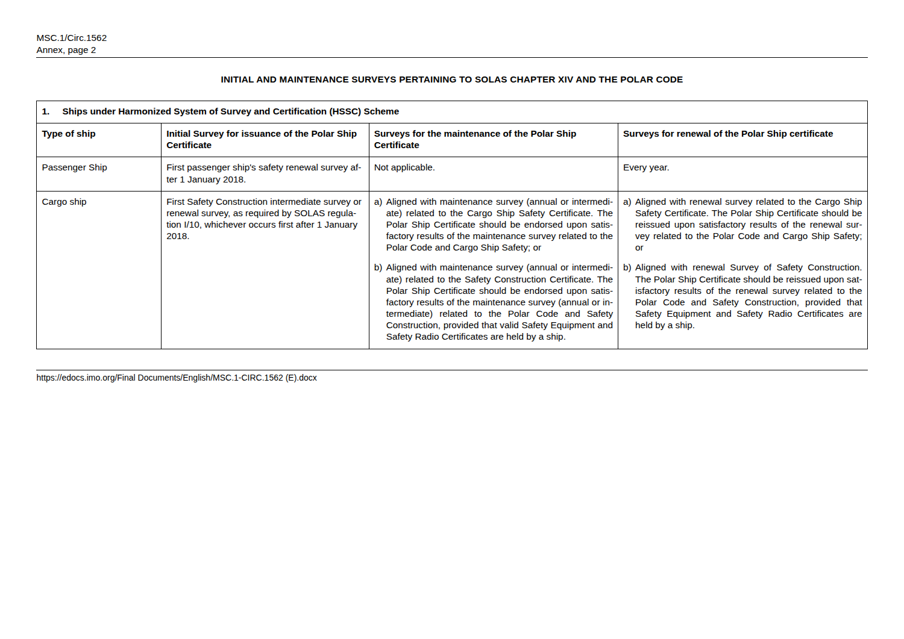MSC.1/Circ.1562
Annex, page 2
INITIAL AND MAINTENANCE SURVEYS PERTAINING TO SOLAS CHAPTER XIV AND THE POLAR CODE
| 1. Ships under Harmonized System of Survey and Certification (HSSC) Scheme |
| Type of ship | Initial Survey for issuance of the Polar Ship Certificate | Surveys for the maintenance of the Polar Ship Certificate | Surveys for renewal of the Polar Ship certificate |
| Passenger Ship | First passenger ship's safety renewal survey after 1 January 2018. | Not applicable. | Every year. |
| Cargo ship | First Safety Construction intermediate survey or renewal survey, as required by SOLAS regulation I/10, whichever occurs first after 1 January 2018. | a) Aligned with maintenance survey (annual or intermediate) related to the Cargo Ship Safety Certificate. The Polar Ship Certificate should be endorsed upon satisfactory results of the maintenance survey related to the Polar Code and Cargo Ship Safety; or b) Aligned with maintenance survey (annual or intermediate) related to the Safety Construction Certificate. The Polar Ship Certificate should be endorsed upon satisfactory results of the maintenance survey (annual or intermediate) related to the Polar Code and Safety Construction, provided that valid Safety Equipment and Safety Radio Certificates are held by a ship. | a) Aligned with renewal survey related to the Cargo Ship Safety Certificate. The Polar Ship Certificate should be reissued upon satisfactory results of the renewal survey related to the Polar Code and Cargo Ship Safety; or b) Aligned with renewal Survey of Safety Construction. The Polar Ship Certificate should be reissued upon satisfactory results of the renewal survey related to the Polar Code and Safety Construction, provided that Safety Equipment and Safety Radio Certificates are held by a ship. |
https://edocs.imo.org/Final Documents/English/MSC.1-CIRC.1562 (E).docx